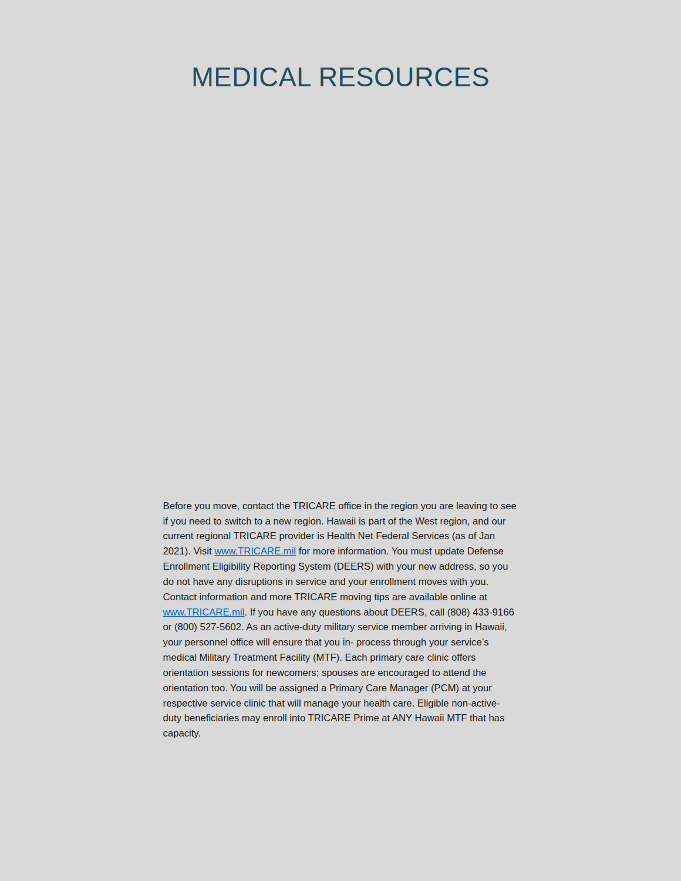MEDICAL RESOURCES
Before you move, contact the TRICARE office in the region you are leaving to see if you need to switch to a new region. Hawaii is part of the West region, and our current regional TRICARE provider is Health Net Federal Services (as of Jan 2021). Visit www.TRICARE.mil for more information. You must update Defense Enrollment Eligibility Reporting System (DEERS) with your new address, so you do not have any disruptions in service and your enrollment moves with you. Contact information and more TRICARE moving tips are available online at www.TRICARE.mil. If you have any questions about DEERS, call (808) 433-9166 or (800) 527-5602. As an active-duty military service member arriving in Hawaii, your personnel office will ensure that you in- process through your service’s medical Military Treatment Facility (MTF). Each primary care clinic offers orientation sessions for newcomers; spouses are encouraged to attend the orientation too. You will be assigned a Primary Care Manager (PCM) at your respective service clinic that will manage your health care. Eligible non-active-duty beneficiaries may enroll into TRICARE Prime at ANY Hawaii MTF that has capacity.